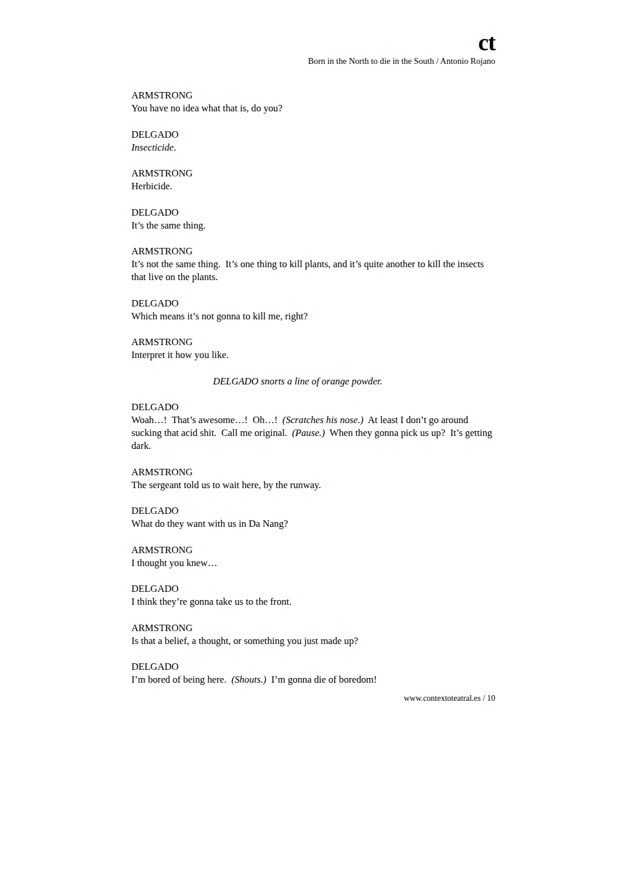ct
Born in the North to die in the South / Antonio Rojano
ARMSTRONG
You have no idea what that is, do you?
DELGADO
Insecticide.
ARMSTRONG
Herbicide.
DELGADO
It’s the same thing.
ARMSTRONG
It’s not the same thing. It’s one thing to kill plants, and it’s quite another to kill the insects that live on the plants.
DELGADO
Which means it’s not gonna to kill me, right?
ARMSTRONG
Interpret it how you like.
DELGADO snorts a line of orange powder.
DELGADO
Woah…! That’s awesome…! Oh…! (Scratches his nose.) At least I don’t go around sucking that acid shit. Call me original. (Pause.) When they gonna pick us up? It’s getting dark.
ARMSTRONG
The sergeant told us to wait here, by the runway.
DELGADO
What do they want with us in Da Nang?
ARMSTRONG
I thought you knew…
DELGADO
I think they’re gonna take us to the front.
ARMSTRONG
Is that a belief, a thought, or something you just made up?
DELGADO
I’m bored of being here. (Shouts.) I’m gonna die of boredom!
www.contextoteatral.es / 10